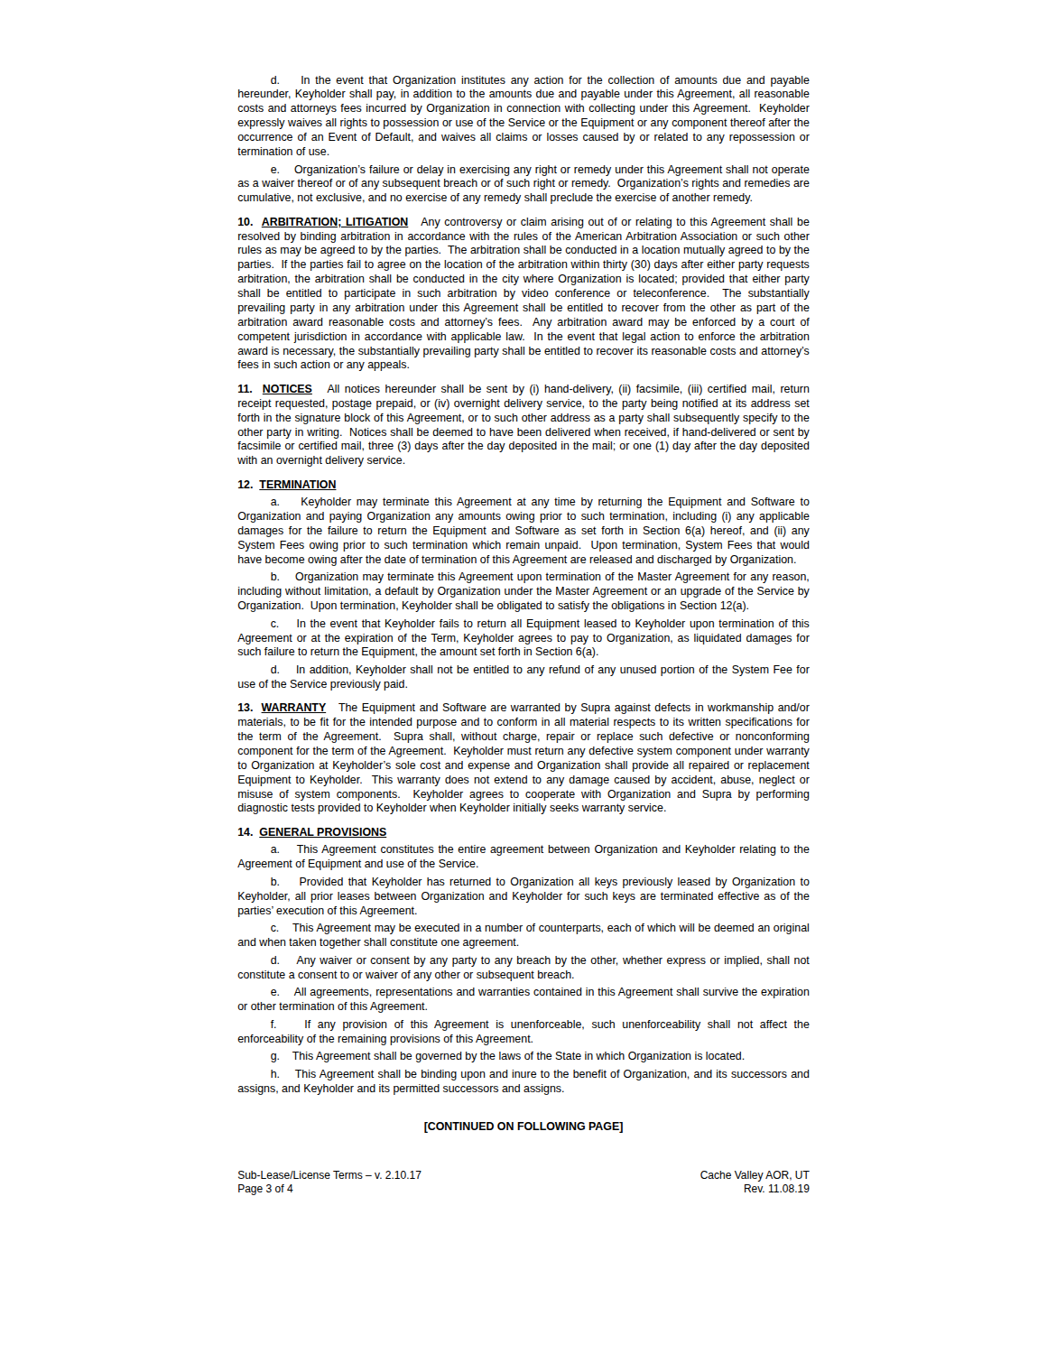d. In the event that Organization institutes any action for the collection of amounts due and payable hereunder, Keyholder shall pay, in addition to the amounts due and payable under this Agreement, all reasonable costs and attorneys fees incurred by Organization in connection with collecting under this Agreement. Keyholder expressly waives all rights to possession or use of the Service or the Equipment or any component thereof after the occurrence of an Event of Default, and waives all claims or losses caused by or related to any repossession or termination of use.
e. Organization’s failure or delay in exercising any right or remedy under this Agreement shall not operate as a waiver thereof or of any subsequent breach or of such right or remedy. Organization’s rights and remedies are cumulative, not exclusive, and no exercise of any remedy shall preclude the exercise of another remedy.
10. ARBITRATION; LITIGATION Any controversy or claim arising out of or relating to this Agreement shall be resolved by binding arbitration in accordance with the rules of the American Arbitration Association or such other rules as may be agreed to by the parties. The arbitration shall be conducted in a location mutually agreed to by the parties. If the parties fail to agree on the location of the arbitration within thirty (30) days after either party requests arbitration, the arbitration shall be conducted in the city where Organization is located; provided that either party shall be entitled to participate in such arbitration by video conference or teleconference. The substantially prevailing party in any arbitration under this Agreement shall be entitled to recover from the other as part of the arbitration award reasonable costs and attorney’s fees. Any arbitration award may be enforced by a court of competent jurisdiction in accordance with applicable law. In the event that legal action to enforce the arbitration award is necessary, the substantially prevailing party shall be entitled to recover its reasonable costs and attorney’s fees in such action or any appeals.
11. NOTICES All notices hereunder shall be sent by (i) hand-delivery, (ii) facsimile, (iii) certified mail, return receipt requested, postage prepaid, or (iv) overnight delivery service, to the party being notified at its address set forth in the signature block of this Agreement, or to such other address as a party shall subsequently specify to the other party in writing. Notices shall be deemed to have been delivered when received, if hand-delivered or sent by facsimile or certified mail, three (3) days after the day deposited in the mail; or one (1) day after the day deposited with an overnight delivery service.
12. TERMINATION
a. Keyholder may terminate this Agreement at any time by returning the Equipment and Software to Organization and paying Organization any amounts owing prior to such termination, including (i) any applicable damages for the failure to return the Equipment and Software as set forth in Section 6(a) hereof, and (ii) any System Fees owing prior to such termination which remain unpaid. Upon termination, System Fees that would have become owing after the date of termination of this Agreement are released and discharged by Organization.
b. Organization may terminate this Agreement upon termination of the Master Agreement for any reason, including without limitation, a default by Organization under the Master Agreement or an upgrade of the Service by Organization. Upon termination, Keyholder shall be obligated to satisfy the obligations in Section 12(a).
c. In the event that Keyholder fails to return all Equipment leased to Keyholder upon termination of this Agreement or at the expiration of the Term, Keyholder agrees to pay to Organization, as liquidated damages for such failure to return the Equipment, the amount set forth in Section 6(a).
d. In addition, Keyholder shall not be entitled to any refund of any unused portion of the System Fee for use of the Service previously paid.
13. WARRANTY The Equipment and Software are warranted by Supra against defects in workmanship and/or materials, to be fit for the intended purpose and to conform in all material respects to its written specifications for the term of the Agreement. Supra shall, without charge, repair or replace such defective or nonconforming component for the term of the Agreement. Keyholder must return any defective system component under warranty to Organization at Keyholder’s sole cost and expense and Organization shall provide all repaired or replacement Equipment to Keyholder. This warranty does not extend to any damage caused by accident, abuse, neglect or misuse of system components. Keyholder agrees to cooperate with Organization and Supra by performing diagnostic tests provided to Keyholder when Keyholder initially seeks warranty service.
14. GENERAL PROVISIONS
a. This Agreement constitutes the entire agreement between Organization and Keyholder relating to the Agreement of Equipment and use of the Service.
b. Provided that Keyholder has returned to Organization all keys previously leased by Organization to Keyholder, all prior leases between Organization and Keyholder for such keys are terminated effective as of the parties’ execution of this Agreement.
c. This Agreement may be executed in a number of counterparts, each of which will be deemed an original and when taken together shall constitute one agreement.
d. Any waiver or consent by any party to any breach by the other, whether express or implied, shall not constitute a consent to or waiver of any other or subsequent breach.
e. All agreements, representations and warranties contained in this Agreement shall survive the expiration or other termination of this Agreement.
f. If any provision of this Agreement is unenforceable, such unenforceability shall not affect the enforceability of the remaining provisions of this Agreement.
g. This Agreement shall be governed by the laws of the State in which Organization is located.
h. This Agreement shall be binding upon and inure to the benefit of Organization, and its successors and assigns, and Keyholder and its permitted successors and assigns.
[CONTINUED ON FOLLOWING PAGE]
Sub-Lease/License Terms – v. 2.10.17 Page 3 of 4
Cache Valley AOR, UT Rev. 11.08.19